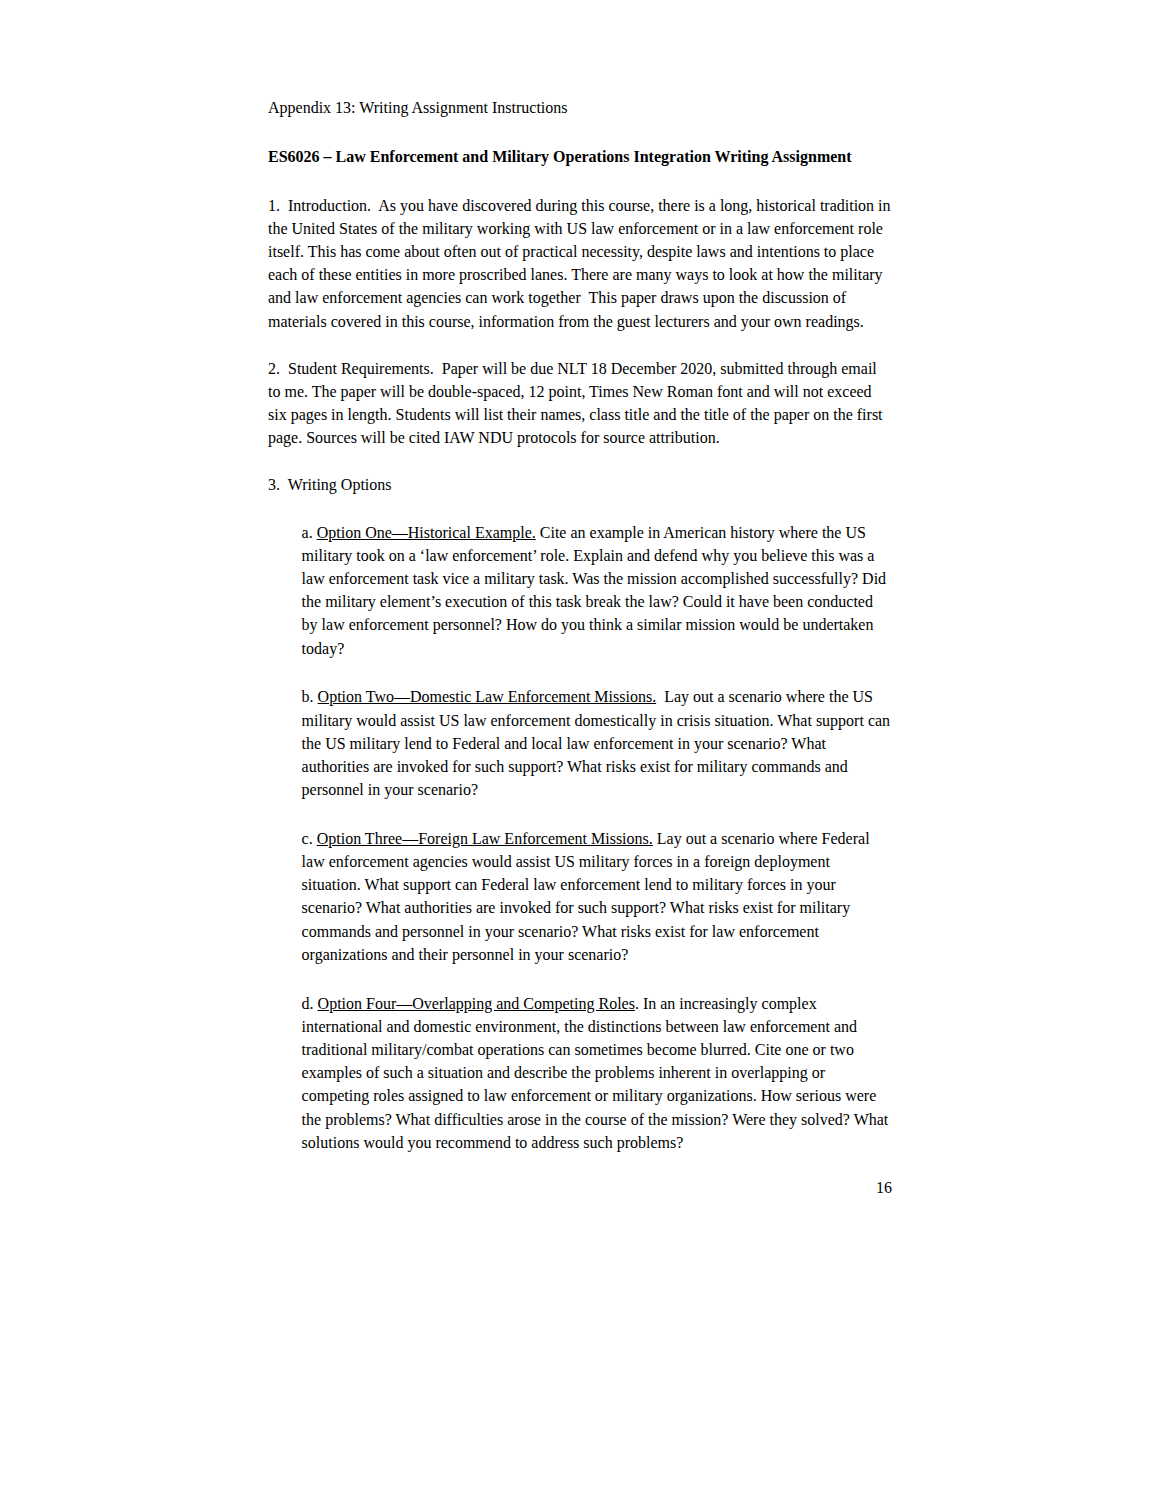Appendix 13: Writing Assignment Instructions
ES6026 – Law Enforcement and Military Operations Integration Writing Assignment
1. Introduction. As you have discovered during this course, there is a long, historical tradition in the United States of the military working with US law enforcement or in a law enforcement role itself. This has come about often out of practical necessity, despite laws and intentions to place each of these entities in more proscribed lanes. There are many ways to look at how the military and law enforcement agencies can work together This paper draws upon the discussion of materials covered in this course, information from the guest lecturers and your own readings.
2. Student Requirements. Paper will be due NLT 18 December 2020, submitted through email to me. The paper will be double-spaced, 12 point, Times New Roman font and will not exceed six pages in length. Students will list their names, class title and the title of the paper on the first page. Sources will be cited IAW NDU protocols for source attribution.
3. Writing Options
a. Option One—Historical Example. Cite an example in American history where the US military took on a ‘law enforcement’ role. Explain and defend why you believe this was a law enforcement task vice a military task. Was the mission accomplished successfully? Did the military element’s execution of this task break the law? Could it have been conducted by law enforcement personnel? How do you think a similar mission would be undertaken today?
b. Option Two—Domestic Law Enforcement Missions. Lay out a scenario where the US military would assist US law enforcement domestically in crisis situation. What support can the US military lend to Federal and local law enforcement in your scenario? What authorities are invoked for such support? What risks exist for military commands and personnel in your scenario?
c. Option Three—Foreign Law Enforcement Missions. Lay out a scenario where Federal law enforcement agencies would assist US military forces in a foreign deployment situation. What support can Federal law enforcement lend to military forces in your scenario? What authorities are invoked for such support? What risks exist for military commands and personnel in your scenario? What risks exist for law enforcement organizations and their personnel in your scenario?
d. Option Four—Overlapping and Competing Roles. In an increasingly complex international and domestic environment, the distinctions between law enforcement and traditional military/combat operations can sometimes become blurred. Cite one or two examples of such a situation and describe the problems inherent in overlapping or competing roles assigned to law enforcement or military organizations. How serious were the problems? What difficulties arose in the course of the mission? Were they solved? What solutions would you recommend to address such problems?
16